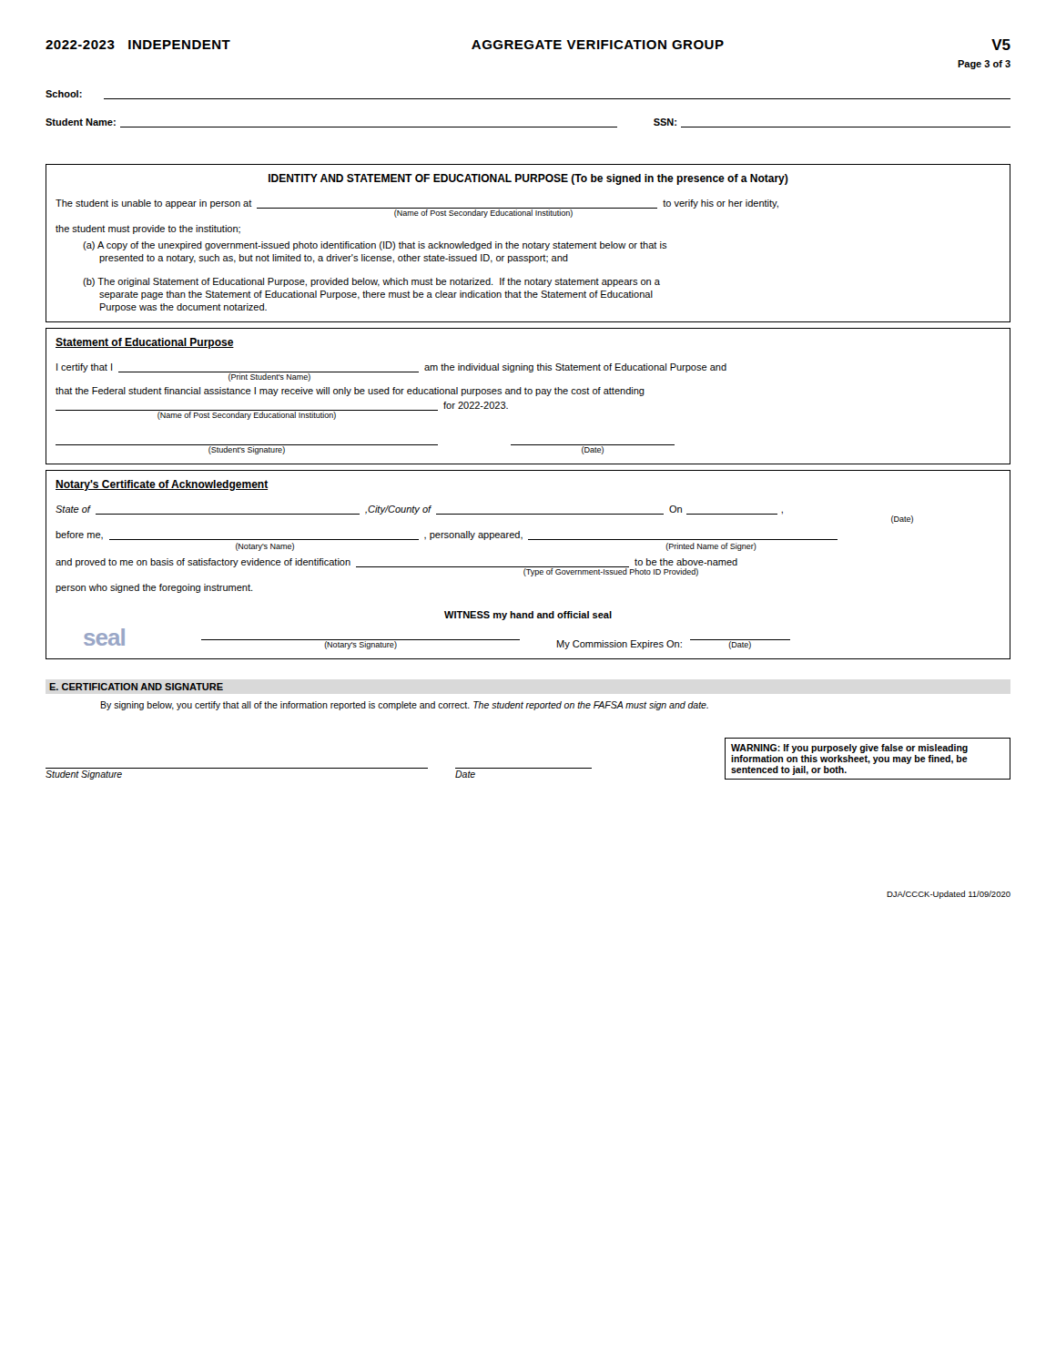2022-2023 INDEPENDENT
AGGREGATE VERIFICATION GROUP
V5
Page 3 of 3
School:
Student Name:
SSN:
IDENTITY AND STATEMENT OF EDUCATIONAL PURPOSE (To be signed in the presence of a Notary)
The student is unable to appear in person at to verify his or her identity,
(Name of Post Secondary Educational Institution)
the student must provide to the institution;
(a) A copy of the unexpired government-issued photo identification (ID) that is acknowledged in the notary statement below or that is
presented to a notary, such as, but not limited to, a driver's license, other state-issued ID, or passport; and
(b) The original Statement of Educational Purpose, provided below, which must be notarized. If the notary statement appears on a
separate page than the Statement of Educational Purpose, there must be a clear indication that the Statement of Educational
Purpose was the document notarized.
Statement of Educational Purpose
I certify that I am the individual signing this Statement of Educational Purpose and
(Print Student's Name)
that the Federal student financial assistance I may receive will only be used for educational purposes and to pay the cost of attending
for 2022-2023.
(Name of Post Secondary Educational Institution)
(Student's Signature)
(Date)
Notary's Certificate of Acknowledgement
State of ,City/County of On ,
(Date)
before me, , personally appeared,
(Notary's Name)
(Printed Name of Signer)
and proved to me on basis of satisfactory evidence of identification to be the above-named
(Type of Government-Issued Photo ID Provided)
person who signed the foregoing instrument.
WITNESS my hand and official seal
seal
(Notary's Signature)
My Commission Expires On: (Date)
E. CERTIFICATION AND SIGNATURE
By signing below, you certify that all of the information reported is complete and correct. The student reported on the FAFSA must sign and date.
Student Signature
Date
WARNING: If you purposely give false or misleading information on this worksheet, you may be fined, be sentenced to jail, or both.
DJA/CCCK-Updated 11/09/2020